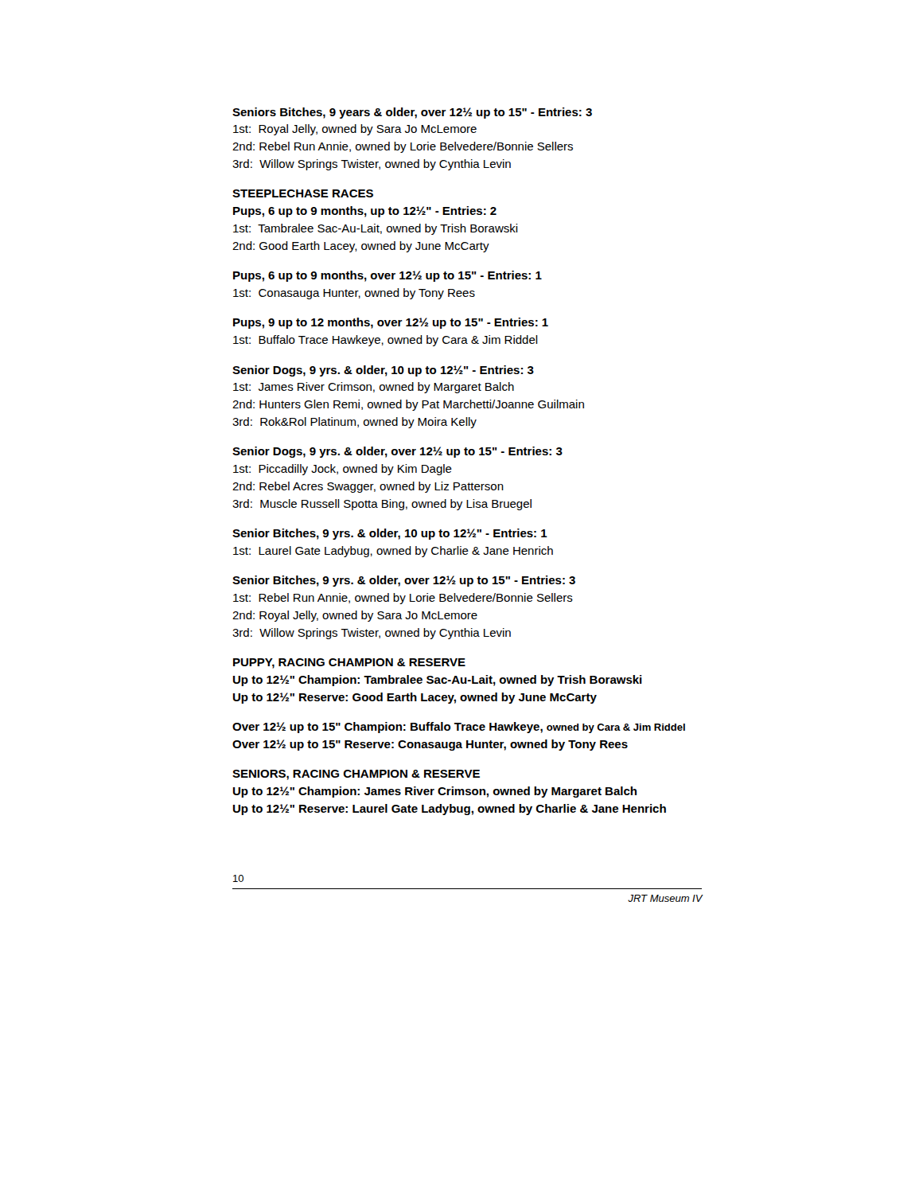Seniors Bitches, 9 years & older, over 12½ up to 15" - Entries: 3
1st: Royal Jelly, owned by Sara Jo McLemore
2nd: Rebel Run Annie, owned by Lorie Belvedere/Bonnie Sellers
3rd: Willow Springs Twister, owned by Cynthia Levin
STEEPLECHASE RACES
Pups, 6 up to 9 months, up to 12½" - Entries: 2
1st: Tambralee Sac-Au-Lait, owned by Trish Borawski
2nd: Good Earth Lacey, owned by June McCarty
Pups, 6 up to 9 months, over 12½ up to 15" - Entries: 1
1st: Conasauga Hunter, owned by Tony Rees
Pups, 9 up to 12 months, over 12½ up to 15" - Entries: 1
1st: Buffalo Trace Hawkeye, owned by Cara & Jim Riddel
Senior Dogs, 9 yrs. & older, 10 up to 12½" - Entries: 3
1st: James River Crimson, owned by Margaret Balch
2nd: Hunters Glen Remi, owned by Pat Marchetti/Joanne Guilmain
3rd: Rok&Rol Platinum, owned by Moira Kelly
Senior Dogs, 9 yrs. & older, over 12½ up to 15" - Entries: 3
1st: Piccadilly Jock, owned by Kim Dagle
2nd: Rebel Acres Swagger, owned by Liz Patterson
3rd: Muscle Russell Spotta Bing, owned by Lisa Bruegel
Senior Bitches, 9 yrs. & older, 10 up to 12½" - Entries: 1
1st: Laurel Gate Ladybug, owned by Charlie & Jane Henrich
Senior Bitches, 9 yrs. & older, over 12½ up to 15" - Entries: 3
1st: Rebel Run Annie, owned by Lorie Belvedere/Bonnie Sellers
2nd: Royal Jelly, owned by Sara Jo McLemore
3rd: Willow Springs Twister, owned by Cynthia Levin
PUPPY, RACING CHAMPION & RESERVE
Up to 12½" Champion: Tambralee Sac-Au-Lait, owned by Trish Borawski
Up to 12½" Reserve: Good Earth Lacey, owned by June McCarty
Over 12½ up to 15" Champion: Buffalo Trace Hawkeye, owned by Cara & Jim Riddel
Over 12½ up to 15" Reserve: Conasauga Hunter, owned by Tony Rees
SENIORS, RACING CHAMPION & RESERVE
Up to 12½" Champion: James River Crimson, owned by Margaret Balch
Up to 12½" Reserve: Laurel Gate Ladybug, owned by Charlie & Jane Henrich
10
JRT Museum IV